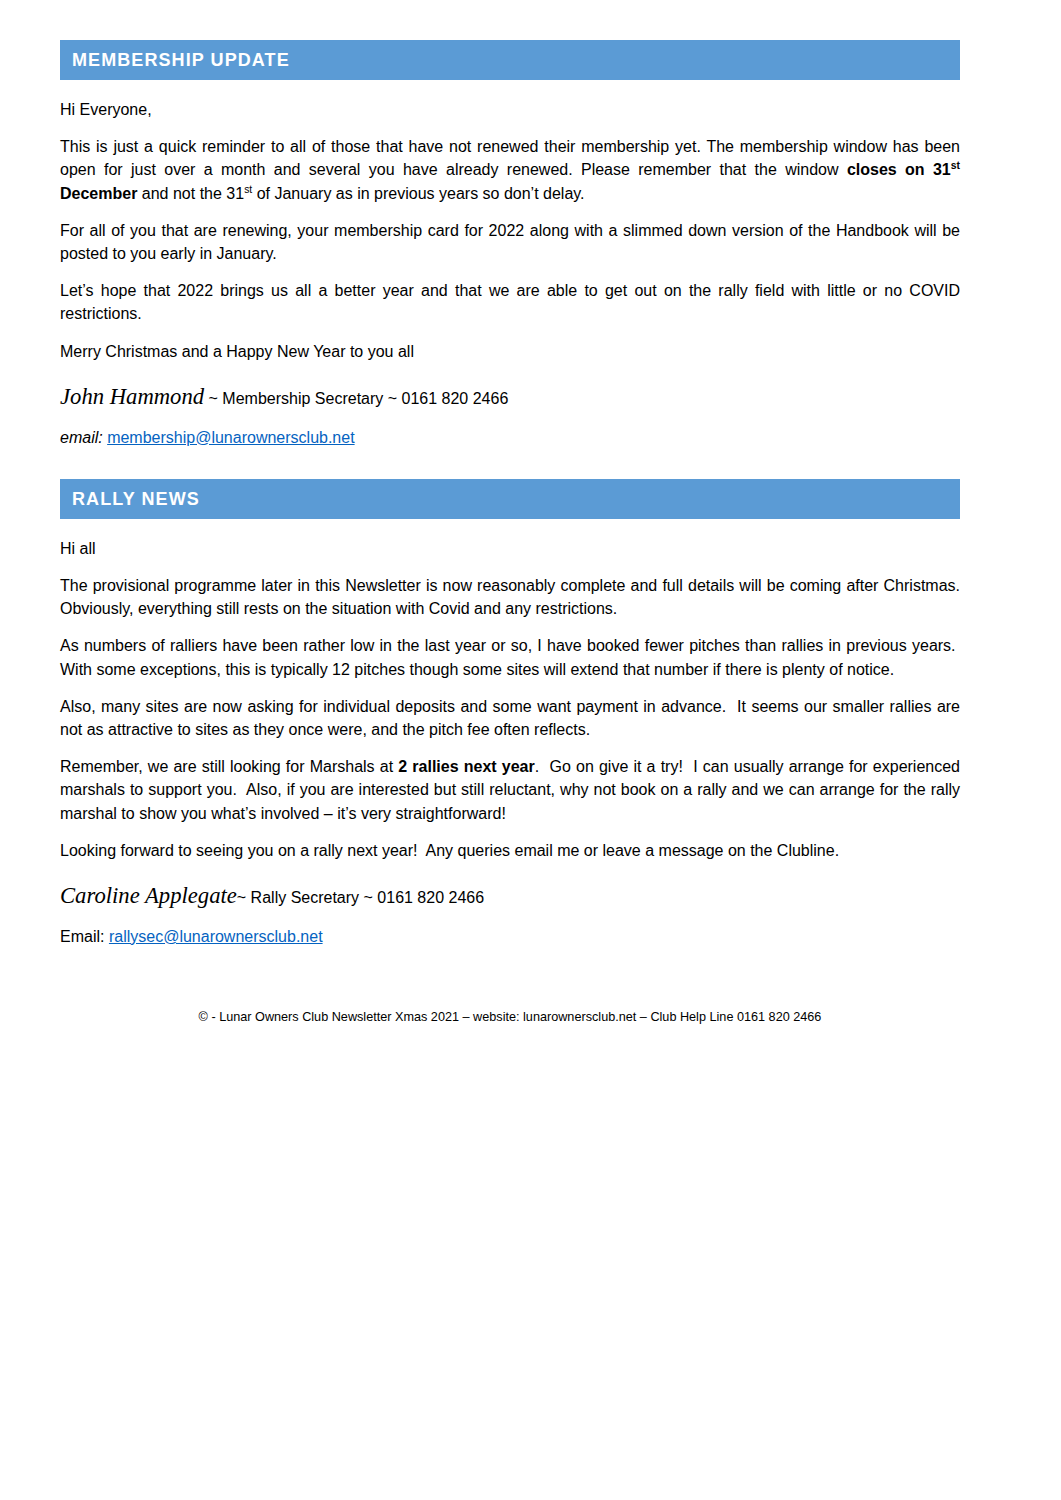Membership Update
Hi Everyone,
This is just a quick reminder to all of those that have not renewed their membership yet. The membership window has been open for just over a month and several you have already renewed. Please remember that the window closes on 31st December and not the 31st of January as in previous years so don’t delay.
For all of you that are renewing, your membership card for 2022 along with a slimmed down version of the Handbook will be posted to you early in January.
Let’s hope that 2022 brings us all a better year and that we are able to get out on the rally field with little or no COVID restrictions.
Merry Christmas and a Happy New Year to you all
John Hammond ~ Membership Secretary ~ 0161 820 2466
email: membership@lunarownersclub.net
Rally News
Hi all
The provisional programme later in this Newsletter is now reasonably complete and full details will be coming after Christmas. Obviously, everything still rests on the situation with Covid and any restrictions.
As numbers of ralliers have been rather low in the last year or so, I have booked fewer pitches than rallies in previous years. With some exceptions, this is typically 12 pitches though some sites will extend that number if there is plenty of notice.
Also, many sites are now asking for individual deposits and some want payment in advance. It seems our smaller rallies are not as attractive to sites as they once were, and the pitch fee often reflects.
Remember, we are still looking for Marshals at 2 rallies next year. Go on give it a try! I can usually arrange for experienced marshals to support you. Also, if you are interested but still reluctant, why not book on a rally and we can arrange for the rally marshal to show you what’s involved – it’s very straightforward!
Looking forward to seeing you on a rally next year! Any queries email me or leave a message on the Clubline.
Caroline Applegate~ Rally Secretary ~ 0161 820 2466
Email: rallysec@lunarownersclub.net
© - Lunar Owners Club Newsletter Xmas 2021 – website: lunarownersclub.net – Club Help Line 0161 820 2466